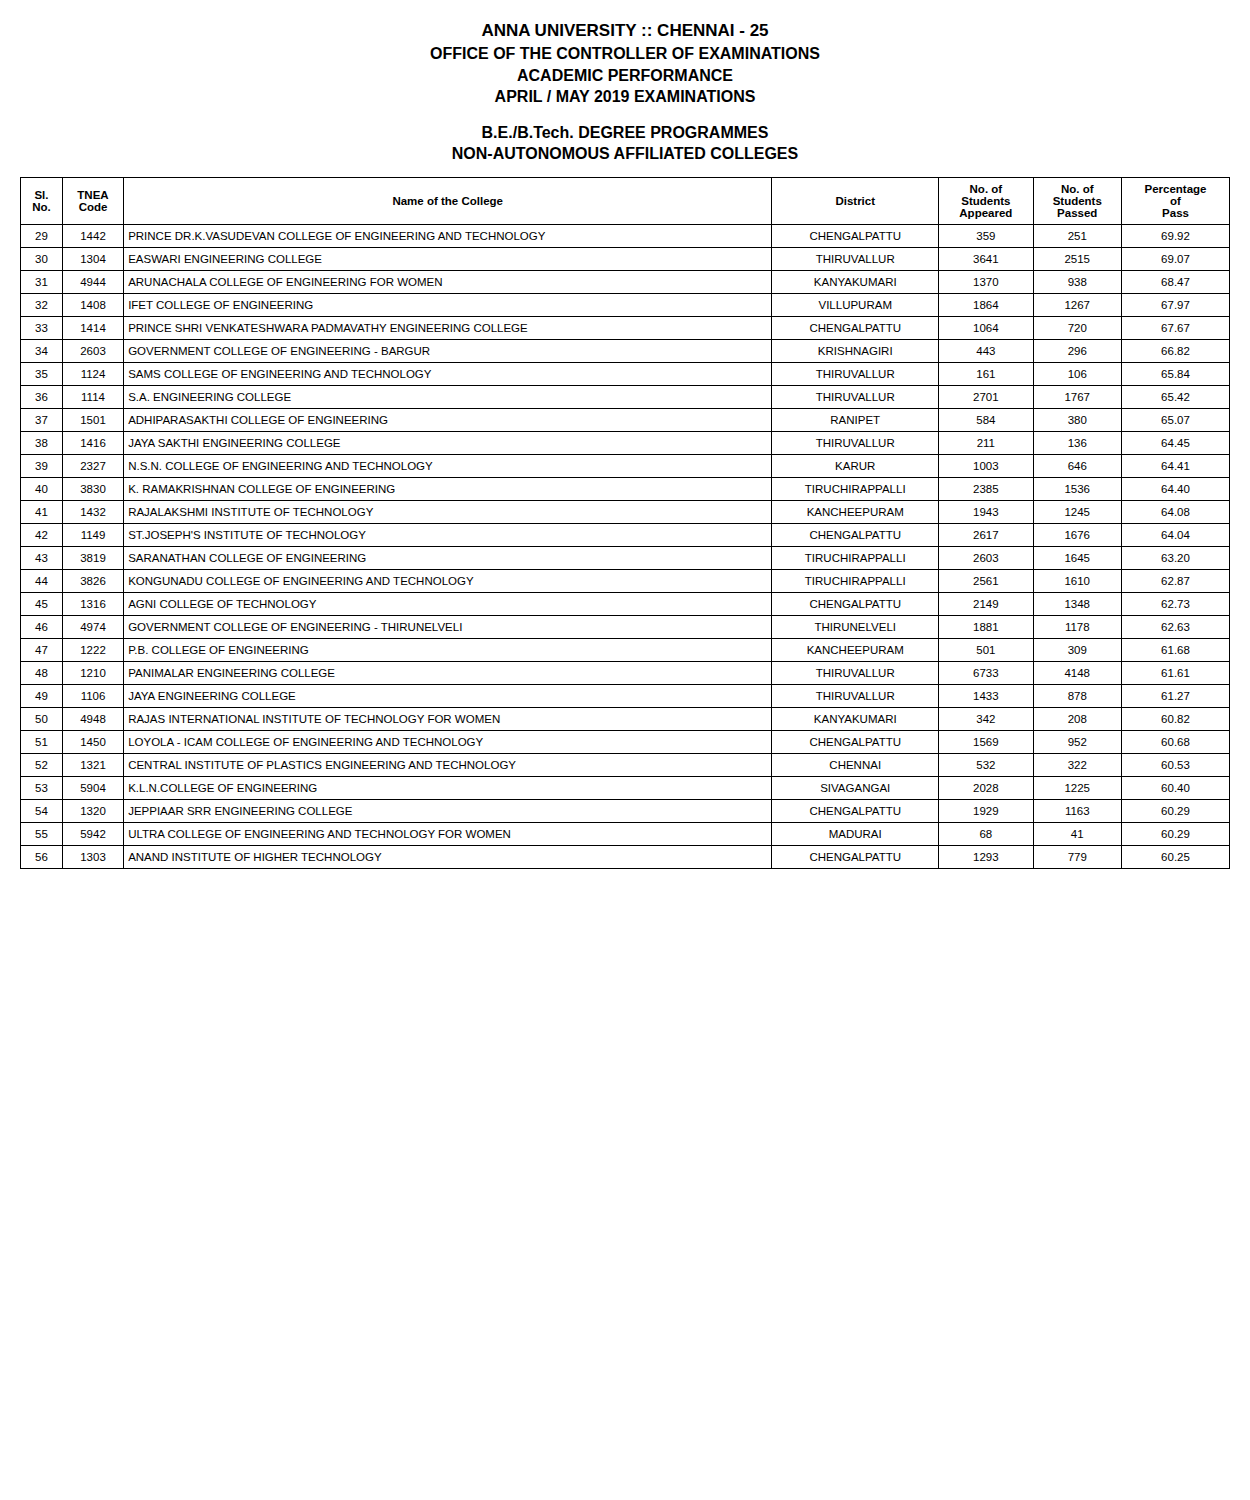ANNA UNIVERSITY :: CHENNAI - 25
OFFICE OF THE CONTROLLER OF EXAMINATIONS
ACADEMIC PERFORMANCE
APRIL / MAY 2019 EXAMINATIONS
B.E./B.Tech. DEGREE PROGRAMMES
NON-AUTONOMOUS AFFILIATED COLLEGES
| Sl. No. | TNEA Code | Name of the College | District | No. of Students Appeared | No. of Students Passed | Percentage of Pass |
| --- | --- | --- | --- | --- | --- | --- |
| 29 | 1442 | PRINCE DR.K.VASUDEVAN COLLEGE OF ENGINEERING AND TECHNOLOGY | CHENGALPATTU | 359 | 251 | 69.92 |
| 30 | 1304 | EASWARI ENGINEERING COLLEGE | THIRUVALLUR | 3641 | 2515 | 69.07 |
| 31 | 4944 | ARUNACHALA COLLEGE OF ENGINEERING FOR WOMEN | KANYAKUMARI | 1370 | 938 | 68.47 |
| 32 | 1408 | IFET COLLEGE OF ENGINEERING | VILLUPURAM | 1864 | 1267 | 67.97 |
| 33 | 1414 | PRINCE SHRI VENKATESHWARA PADMAVATHY ENGINEERING COLLEGE | CHENGALPATTU | 1064 | 720 | 67.67 |
| 34 | 2603 | GOVERNMENT COLLEGE OF ENGINEERING - BARGUR | KRISHNAGIRI | 443 | 296 | 66.82 |
| 35 | 1124 | SAMS COLLEGE OF ENGINEERING AND TECHNOLOGY | THIRUVALLUR | 161 | 106 | 65.84 |
| 36 | 1114 | S.A. ENGINEERING COLLEGE | THIRUVALLUR | 2701 | 1767 | 65.42 |
| 37 | 1501 | ADHIPARASAKTHI COLLEGE OF ENGINEERING | RANIPET | 584 | 380 | 65.07 |
| 38 | 1416 | JAYA SAKTHI ENGINEERING COLLEGE | THIRUVALLUR | 211 | 136 | 64.45 |
| 39 | 2327 | N.S.N. COLLEGE OF ENGINEERING AND TECHNOLOGY | KARUR | 1003 | 646 | 64.41 |
| 40 | 3830 | K. RAMAKRISHNAN COLLEGE OF ENGINEERING | TIRUCHIRAPPALLI | 2385 | 1536 | 64.40 |
| 41 | 1432 | RAJALAKSHMI INSTITUTE OF TECHNOLOGY | KANCHEEPURAM | 1943 | 1245 | 64.08 |
| 42 | 1149 | ST.JOSEPH'S INSTITUTE OF TECHNOLOGY | CHENGALPATTU | 2617 | 1676 | 64.04 |
| 43 | 3819 | SARANATHAN COLLEGE OF ENGINEERING | TIRUCHIRAPPALLI | 2603 | 1645 | 63.20 |
| 44 | 3826 | KONGUNADU COLLEGE OF ENGINEERING AND TECHNOLOGY | TIRUCHIRAPPALLI | 2561 | 1610 | 62.87 |
| 45 | 1316 | AGNI COLLEGE OF TECHNOLOGY | CHENGALPATTU | 2149 | 1348 | 62.73 |
| 46 | 4974 | GOVERNMENT COLLEGE OF ENGINEERING - THIRUNELVELI | THIRUNELVELI | 1881 | 1178 | 62.63 |
| 47 | 1222 | P.B. COLLEGE OF ENGINEERING | KANCHEEPURAM | 501 | 309 | 61.68 |
| 48 | 1210 | PANIMALAR ENGINEERING COLLEGE | THIRUVALLUR | 6733 | 4148 | 61.61 |
| 49 | 1106 | JAYA ENGINEERING COLLEGE | THIRUVALLUR | 1433 | 878 | 61.27 |
| 50 | 4948 | RAJAS INTERNATIONAL INSTITUTE OF TECHNOLOGY FOR WOMEN | KANYAKUMARI | 342 | 208 | 60.82 |
| 51 | 1450 | LOYOLA - ICAM COLLEGE OF ENGINEERING AND TECHNOLOGY | CHENGALPATTU | 1569 | 952 | 60.68 |
| 52 | 1321 | CENTRAL INSTITUTE OF PLASTICS ENGINEERING AND TECHNOLOGY | CHENNAI | 532 | 322 | 60.53 |
| 53 | 5904 | K.L.N.COLLEGE OF ENGINEERING | SIVAGANGAI | 2028 | 1225 | 60.40 |
| 54 | 1320 | JEPPIAAR SRR ENGINEERING COLLEGE | CHENGALPATTU | 1929 | 1163 | 60.29 |
| 55 | 5942 | ULTRA COLLEGE OF ENGINEERING AND TECHNOLOGY FOR WOMEN | MADURAI | 68 | 41 | 60.29 |
| 56 | 1303 | ANAND INSTITUTE OF HIGHER TECHNOLOGY | CHENGALPATTU | 1293 | 779 | 60.25 |